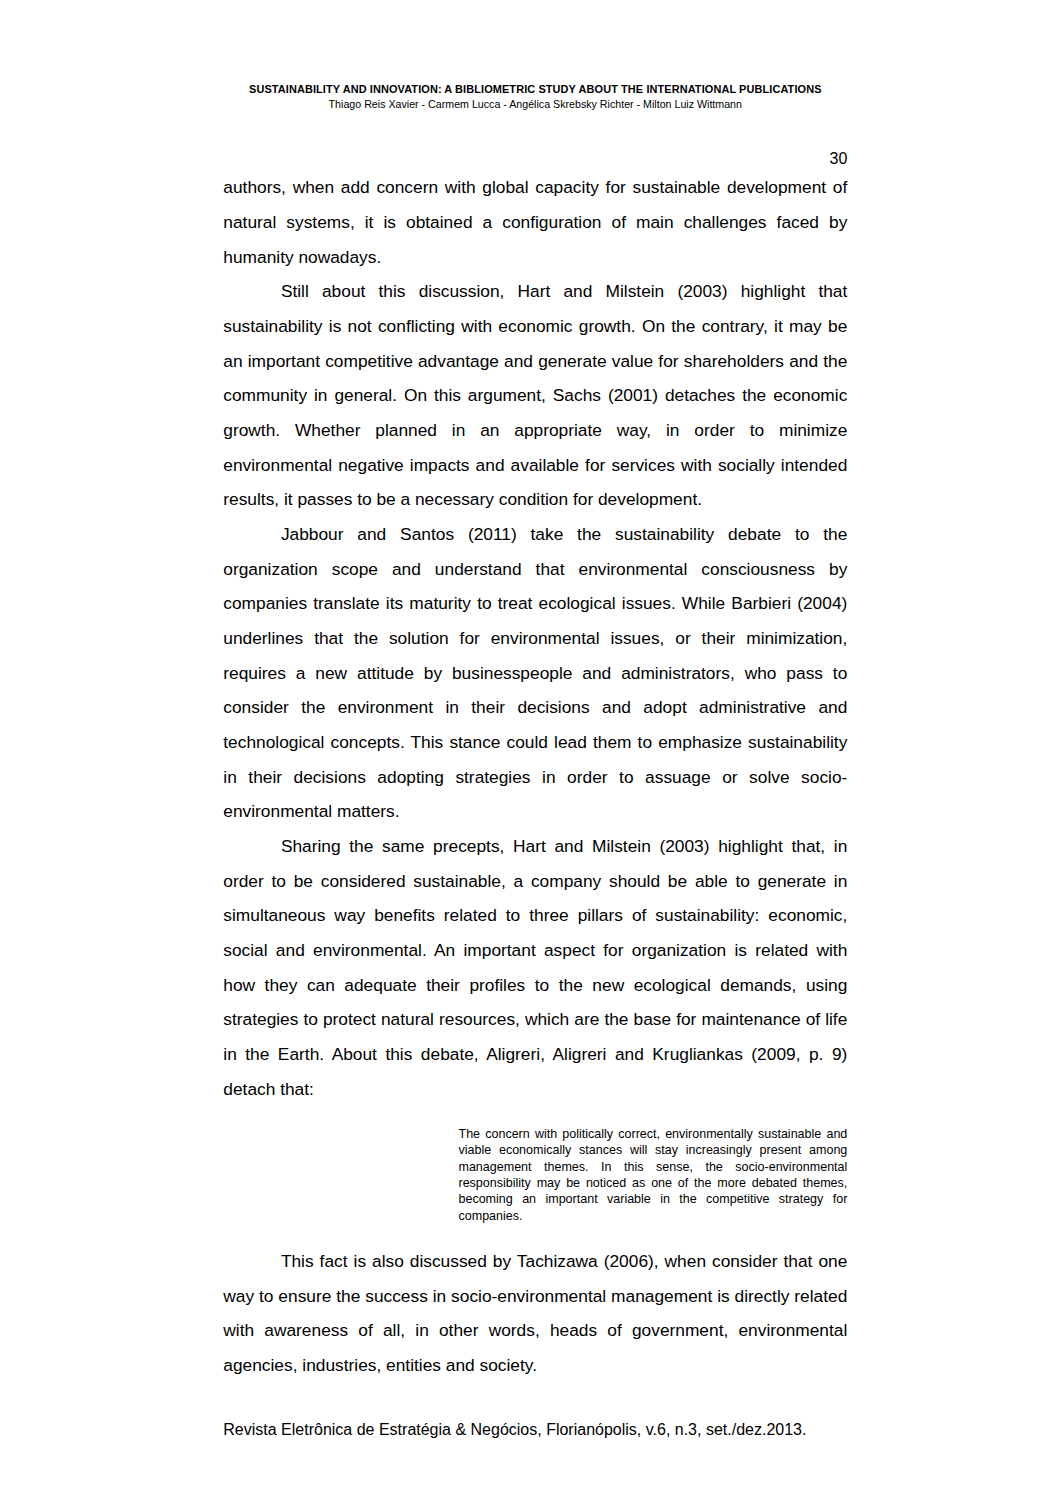SUSTAINABILITY AND INNOVATION: A BIBLIOMETRIC STUDY ABOUT THE INTERNATIONAL PUBLICATIONS
Thiago Reis Xavier - Carmem Lucca - Angélica Skrebsky Richter - Milton Luiz Wittmann
30
authors, when add concern with global capacity for sustainable development of natural systems, it is obtained a configuration of main challenges faced by humanity nowadays.
Still about this discussion, Hart and Milstein (2003) highlight that sustainability is not conflicting with economic growth. On the contrary, it may be an important competitive advantage and generate value for shareholders and the community in general. On this argument, Sachs (2001) detaches the economic growth. Whether planned in an appropriate way, in order to minimize environmental negative impacts and available for services with socially intended results, it passes to be a necessary condition for development.
Jabbour and Santos (2011) take the sustainability debate to the organization scope and understand that environmental consciousness by companies translate its maturity to treat ecological issues. While Barbieri (2004) underlines that the solution for environmental issues, or their minimization, requires a new attitude by businesspeople and administrators, who pass to consider the environment in their decisions and adopt administrative and technological concepts. This stance could lead them to emphasize sustainability in their decisions adopting strategies in order to assuage or solve socio-environmental matters.
Sharing the same precepts, Hart and Milstein (2003) highlight that, in order to be considered sustainable, a company should be able to generate in simultaneous way benefits related to three pillars of sustainability: economic, social and environmental. An important aspect for organization is related with how they can adequate their profiles to the new ecological demands, using strategies to protect natural resources, which are the base for maintenance of life in the Earth. About this debate, Aligreri, Aligreri and Krugliankas (2009, p. 9) detach that:
The concern with politically correct, environmentally sustainable and viable economically stances will stay increasingly present among management themes. In this sense, the socio-environmental responsibility may be noticed as one of the more debated themes, becoming an important variable in the competitive strategy for companies.
This fact is also discussed by Tachizawa (2006), when consider that one way to ensure the success in socio-environmental management is directly related with awareness of all, in other words, heads of government, environmental agencies, industries, entities and society.
Revista Eletrônica de Estratégia & Negócios, Florianópolis, v.6, n.3, set./dez.2013.